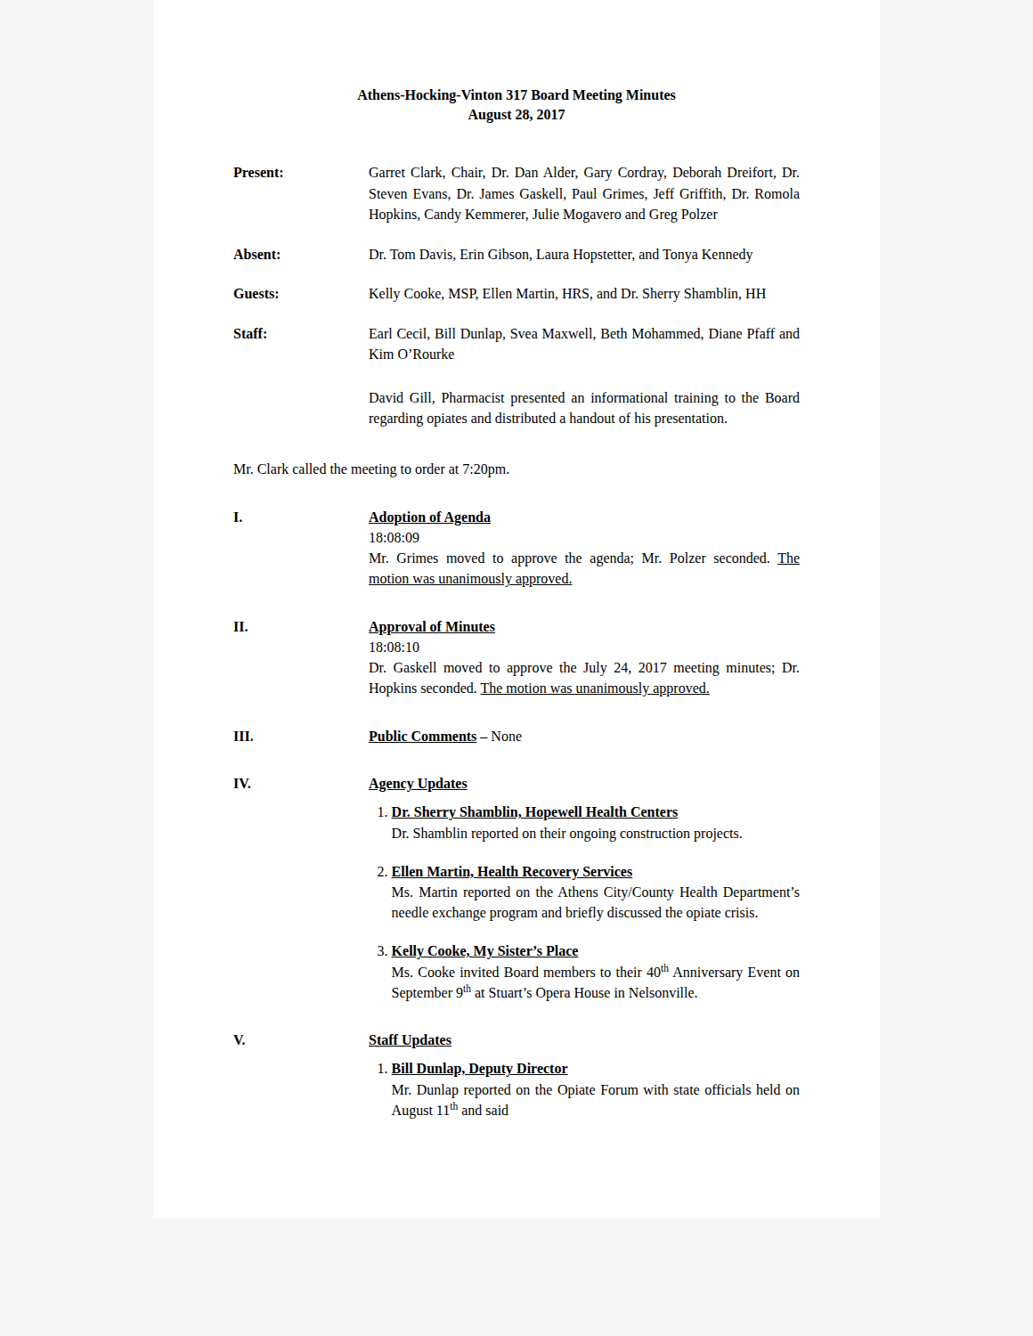Athens-Hocking-Vinton 317 Board Meeting MinutesAugust 28, 2017
Present:
Garret Clark, Chair, Dr. Dan Alder, Gary Cordray, Deborah Dreifort, Dr. Steven Evans, Dr. James Gaskell, Paul Grimes, Jeff Griffith, Dr. Romola Hopkins, Candy Kemmerer, Julie Mogavero and Greg Polzer
Absent:
Dr. Tom Davis, Erin Gibson, Laura Hopstetter, and Tonya Kennedy
Guests:
Kelly Cooke, MSP, Ellen Martin, HRS, and Dr. Sherry Shamblin, HH
Staff:
Earl Cecil, Bill Dunlap, Svea Maxwell, Beth Mohammed, Diane Pfaff and Kim O’Rourke
David Gill, Pharmacist presented an informational training to the Board regarding opiates and distributed a handout of his presentation.
Mr. Clark called the meeting to order at 7:20pm.
I.
Adoption of Agenda
18:08:09
Mr. Grimes moved to approve the agenda; Mr. Polzer seconded. The motion was unanimously approved.
II.
Approval of Minutes
18:08:10
Dr. Gaskell moved to approve the July 24, 2017 meeting minutes; Dr. Hopkins seconded. The motion was unanimously approved.
III.
Public Comments
– None
IV.
Agency Updates
Dr. Sherry Shamblin, Hopewell Health Centers
Dr. Shamblin reported on their ongoing construction projects.
Ellen Martin, Health Recovery Services
Ms. Martin reported on the Athens City/County Health Department’s needle exchange program and briefly discussed the opiate crisis.
Kelly Cooke, My Sister’s Place
Ms. Cooke invited Board members to their 40th Anniversary Event on September 9th at Stuart’s Opera House in Nelsonville.
V.
Staff Updates
Bill Dunlap, Deputy Director
Mr. Dunlap reported on the Opiate Forum with state officials held on August 11th and said